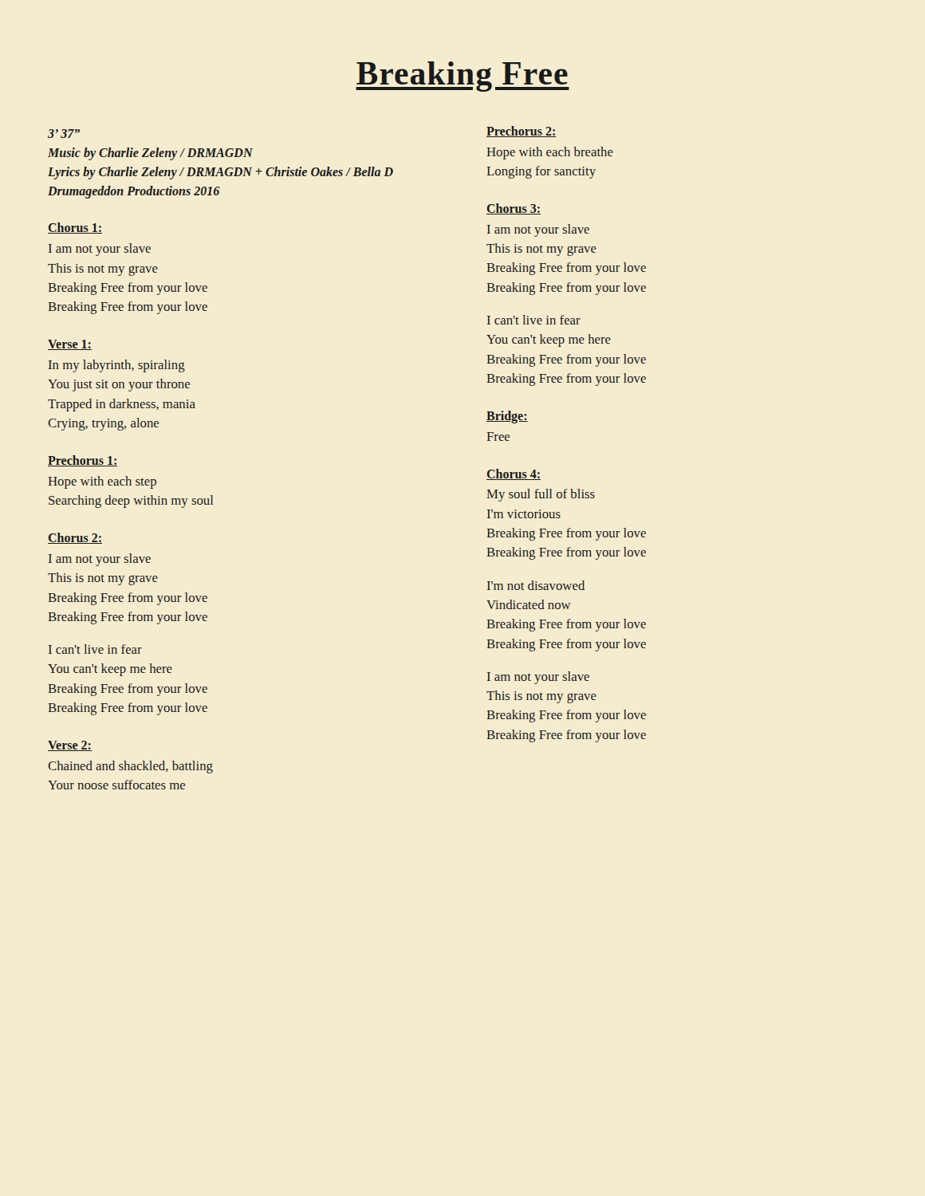Breaking Free
3’ 37”
Music by Charlie Zeleny / DRMAGDN
Lyrics by Charlie Zeleny / DRMAGDN + Christie Oakes / Bella D
Drumageddon Productions 2016
Chorus 1:
I am not your slave
This is not my grave
Breaking Free from your love
Breaking Free from your love
Verse 1:
In my labyrinth, spiraling
You just sit on your throne
Trapped in darkness, mania
Crying, trying, alone
Prechorus 1:
Hope with each step
Searching deep within my soul
Chorus 2:
I am not your slave
This is not my grave
Breaking Free from your love
Breaking Free from your love
I can't live in fear
You can't keep me here
Breaking Free from your love
Breaking Free from your love
Verse 2:
Chained and shackled, battling
Your noose suffocates me
Prechorus 2:
Hope with each breathe
Longing for sanctity
Chorus 3:
I am not your slave
This is not my grave
Breaking Free from your love
Breaking Free from your love
I can't live in fear
You can't keep me here
Breaking Free from your love
Breaking Free from your love
Bridge:
Free
Chorus 4:
My soul full of bliss
I'm victorious
Breaking Free from your love
Breaking Free from your love
I'm not disavowed
Vindicated now
Breaking Free from your love
Breaking Free from your love
I am not your slave
This is not my grave
Breaking Free from your love
Breaking Free from your love